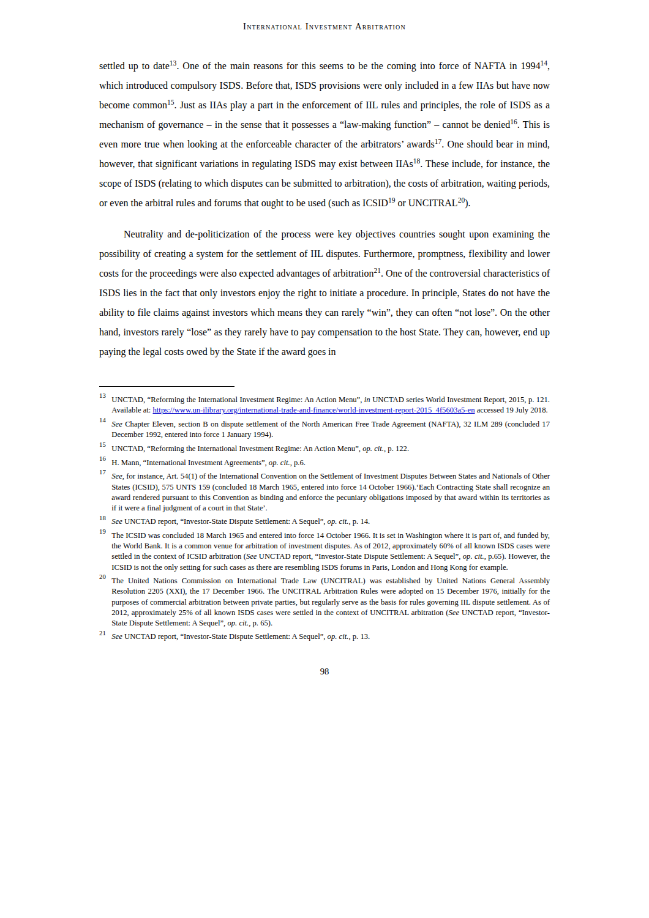International Investment Arbitration
settled up to date13. One of the main reasons for this seems to be the coming into force of NAFTA in 199414, which introduced compulsory ISDS. Before that, ISDS provisions were only included in a few IIAs but have now become common15. Just as IIAs play a part in the enforcement of IIL rules and principles, the role of ISDS as a mechanism of governance – in the sense that it possesses a “law-making function” – cannot be denied16. This is even more true when looking at the enforceable character of the arbitrators’ awards17. One should bear in mind, however, that significant variations in regulating ISDS may exist between IIAs18. These include, for instance, the scope of ISDS (relating to which disputes can be submitted to arbitration), the costs of arbitration, waiting periods, or even the arbitral rules and forums that ought to be used (such as ICSID19 or UNCITRAL20).
Neutrality and de-politicization of the process were key objectives countries sought upon examining the possibility of creating a system for the settlement of IIL disputes. Furthermore, promptness, flexibility and lower costs for the proceedings were also expected advantages of arbitration21. One of the controversial characteristics of ISDS lies in the fact that only investors enjoy the right to initiate a procedure. In principle, States do not have the ability to file claims against investors which means they can rarely “win”, they can often “not lose”. On the other hand, investors rarely “lose” as they rarely have to pay compensation to the host State. They can, however, end up paying the legal costs owed by the State if the award goes in
13 UNCTAD, “Reforming the International Investment Regime: An Action Menu”, in UNCTAD series World Investment Report, 2015, p. 121. Available at: https://www.un-ilibrary.org/international-trade-and-finance/world-investment-report-2015_4f5603a5-en accessed 19 July 2018.
14 See Chapter Eleven, section B on dispute settlement of the North American Free Trade Agreement (NAFTA), 32 ILM 289 (concluded 17 December 1992, entered into force 1 January 1994).
15 UNCTAD, “Reforming the International Investment Regime: An Action Menu”, op. cit., p. 122.
16 H. Mann, “International Investment Agreements”, op. cit., p.6.
17 See, for instance, Art. 54(1) of the International Convention on the Settlement of Investment Disputes Between States and Nationals of Other States (ICSID), 575 UNTS 159 (concluded 18 March 1965, entered into force 14 October 1966).‘Each Contracting State shall recognize an award rendered pursuant to this Convention as binding and enforce the pecuniary obligations imposed by that award within its territories as if it were a final judgment of a court in that State’.
18 See UNCTAD report, “Investor-State Dispute Settlement: A Sequel”, op. cit., p. 14.
19 The ICSID was concluded 18 March 1965 and entered into force 14 October 1966. It is set in Washington where it is part of, and funded by, the World Bank. It is a common venue for arbitration of investment disputes. As of 2012, approximately 60% of all known ISDS cases were settled in the context of ICSID arbitration (See UNCTAD report, “Investor-State Dispute Settlement: A Sequel”, op. cit., p.65). However, the ICSID is not the only setting for such cases as there are resembling ISDS forums in Paris, London and Hong Kong for example.
20 The United Nations Commission on International Trade Law (UNCITRAL) was established by United Nations General Assembly Resolution 2205 (XXI), the 17 December 1966. The UNCITRAL Arbitration Rules were adopted on 15 December 1976, initially for the purposes of commercial arbitration between private parties, but regularly serve as the basis for rules governing IIL dispute settlement. As of 2012, approximately 25% of all known ISDS cases were settled in the context of UNCITRAL arbitration (See UNCTAD report, “Investor-State Dispute Settlement: A Sequel”, op. cit., p. 65).
21 See UNCTAD report, “Investor-State Dispute Settlement: A Sequel”, op. cit., p. 13.
98